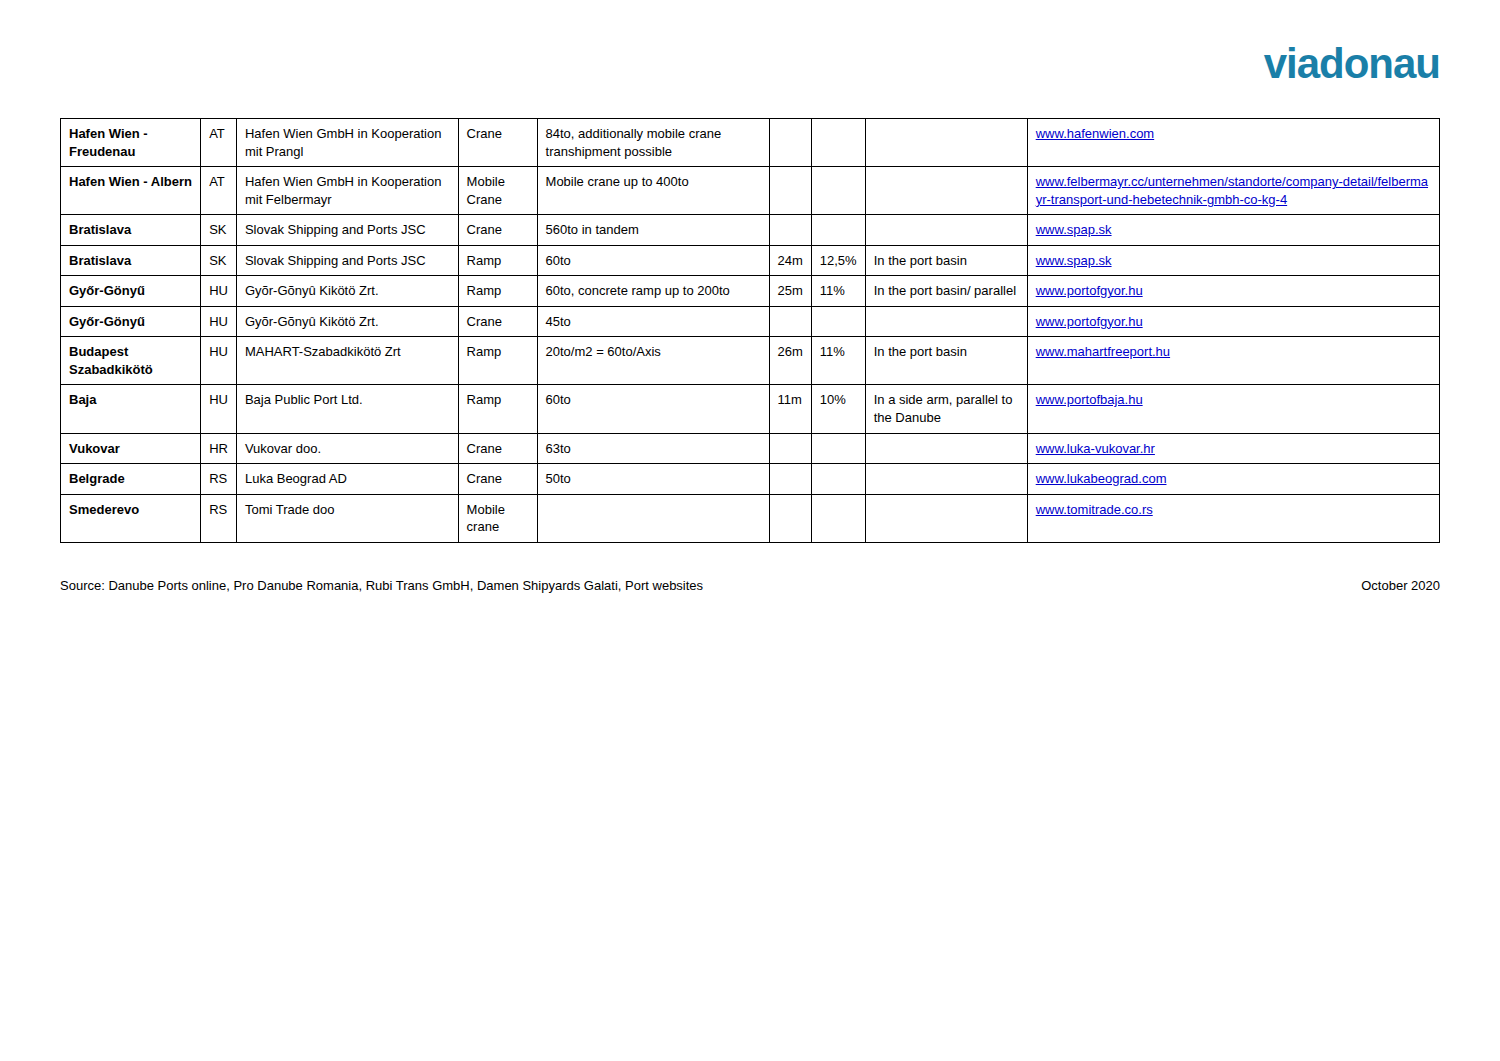viadonau
| Hafen Wien - Freudenau | AT | Hafen Wien GmbH in Kooperation mit Prangl | Crane | 84to, additionally mobile crane transhipment possible | | | | www.hafenwien.com |
| Hafen Wien - Albern | AT | Hafen Wien GmbH in Kooperation mit Felbermayr | Mobile Crane | Mobile crane up to 400to | | | | www.felbermayr.cc/unternehmen/standorte/company-detail/felbermayr-transport-und-hebetechnik-gmbh-co-kg-4 |
| Bratislava | SK | Slovak Shipping and Ports JSC | Crane | 560to in tandem | | | | www.spap.sk |
| Bratislava | SK | Slovak Shipping and Ports JSC | Ramp | 60to | 24m | 12,5% | In the port basin | www.spap.sk |
| Győr-Gönyű | HU | Gyõr-Gõnyû Kikötö Zrt. | Ramp | 60to, concrete ramp up to 200to | 25m | 11% | In the port basin/ parallel | www.portofgyor.hu |
| Győr-Gönyű | HU | Gyõr-Gõnyû Kikötö Zrt. | Crane | 45to | | | | www.portofgyor.hu |
| Budapest Szabadkikötö | HU | MAHART-Szabadkikötö Zrt | Ramp | 20to/m2 = 60to/Axis | 26m | 11% | In the port basin | www.mahartfreeport.hu |
| Baja | HU | Baja Public Port Ltd. | Ramp | 60to | 11m | 10% | In a side arm, parallel to the Danube | www.portofbaja.hu |
| Vukovar | HR | Vukovar doo. | Crane | 63to | | | | www.luka-vukovar.hr |
| Belgrade | RS | Luka Beograd AD | Crane | 50to | | | | www.lukabeograd.com |
| Smederevo | RS | Tomi Trade doo | Mobile crane | | | | | www.tomitrade.co.rs |
Source: Danube Ports online, Pro Danube Romania, Rubi Trans GmbH, Damen Shipyards Galati, Port websites October 2020